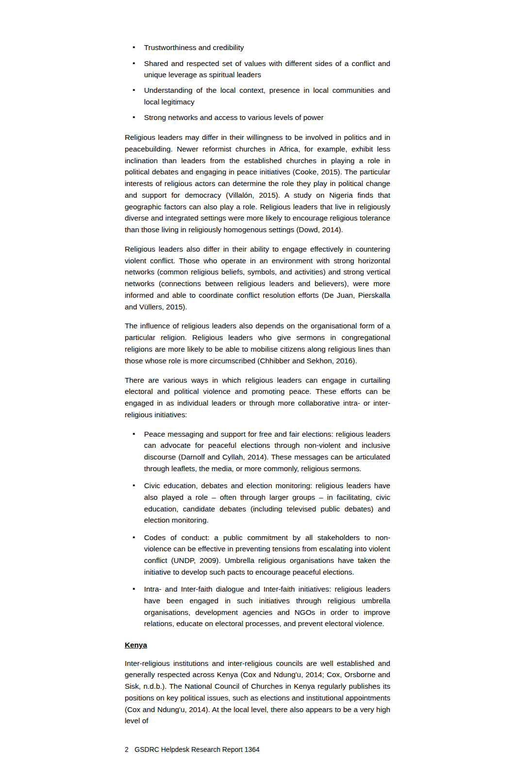Trustworthiness and credibility
Shared and respected set of values with different sides of a conflict and unique leverage as spiritual leaders
Understanding of the local context, presence in local communities and local legitimacy
Strong networks and access to various levels of power
Religious leaders may differ in their willingness to be involved in politics and in peacebuilding. Newer reformist churches in Africa, for example, exhibit less inclination than leaders from the established churches in playing a role in political debates and engaging in peace initiatives (Cooke, 2015). The particular interests of religious actors can determine the role they play in political change and support for democracy (Villalón, 2015). A study on Nigeria finds that geographic factors can also play a role. Religious leaders that live in religiously diverse and integrated settings were more likely to encourage religious tolerance than those living in religiously homogenous settings (Dowd, 2014).
Religious leaders also differ in their ability to engage effectively in countering violent conflict. Those who operate in an environment with strong horizontal networks (common religious beliefs, symbols, and activities) and strong vertical networks (connections between religious leaders and believers), were more informed and able to coordinate conflict resolution efforts (De Juan, Pierskalla and Vüllers, 2015).
The influence of religious leaders also depends on the organisational form of a particular religion. Religious leaders who give sermons in congregational religions are more likely to be able to mobilise citizens along religious lines than those whose role is more circumscribed (Chhibber and Sekhon, 2016).
There are various ways in which religious leaders can engage in curtailing electoral and political violence and promoting peace. These efforts can be engaged in as individual leaders or through more collaborative intra- or inter-religious initiatives:
Peace messaging and support for free and fair elections: religious leaders can advocate for peaceful elections through non-violent and inclusive discourse (Darnolf and Cyllah, 2014). These messages can be articulated through leaflets, the media, or more commonly, religious sermons.
Civic education, debates and election monitoring: religious leaders have also played a role – often through larger groups – in facilitating, civic education, candidate debates (including televised public debates) and election monitoring.
Codes of conduct: a public commitment by all stakeholders to non-violence can be effective in preventing tensions from escalating into violent conflict (UNDP, 2009). Umbrella religious organisations have taken the initiative to develop such pacts to encourage peaceful elections.
Intra- and Inter-faith dialogue and Inter-faith initiatives: religious leaders have been engaged in such initiatives through religious umbrella organisations, development agencies and NGOs in order to improve relations, educate on electoral processes, and prevent electoral violence.
Kenya
Inter-religious institutions and inter-religious councils are well established and generally respected across Kenya (Cox and Ndung'u, 2014; Cox, Orsborne and Sisk, n.d.b.). The National Council of Churches in Kenya regularly publishes its positions on key political issues, such as elections and institutional appointments (Cox and Ndung'u, 2014). At the local level, there also appears to be a very high level of
2 GSDRC Helpdesk Research Report 1364